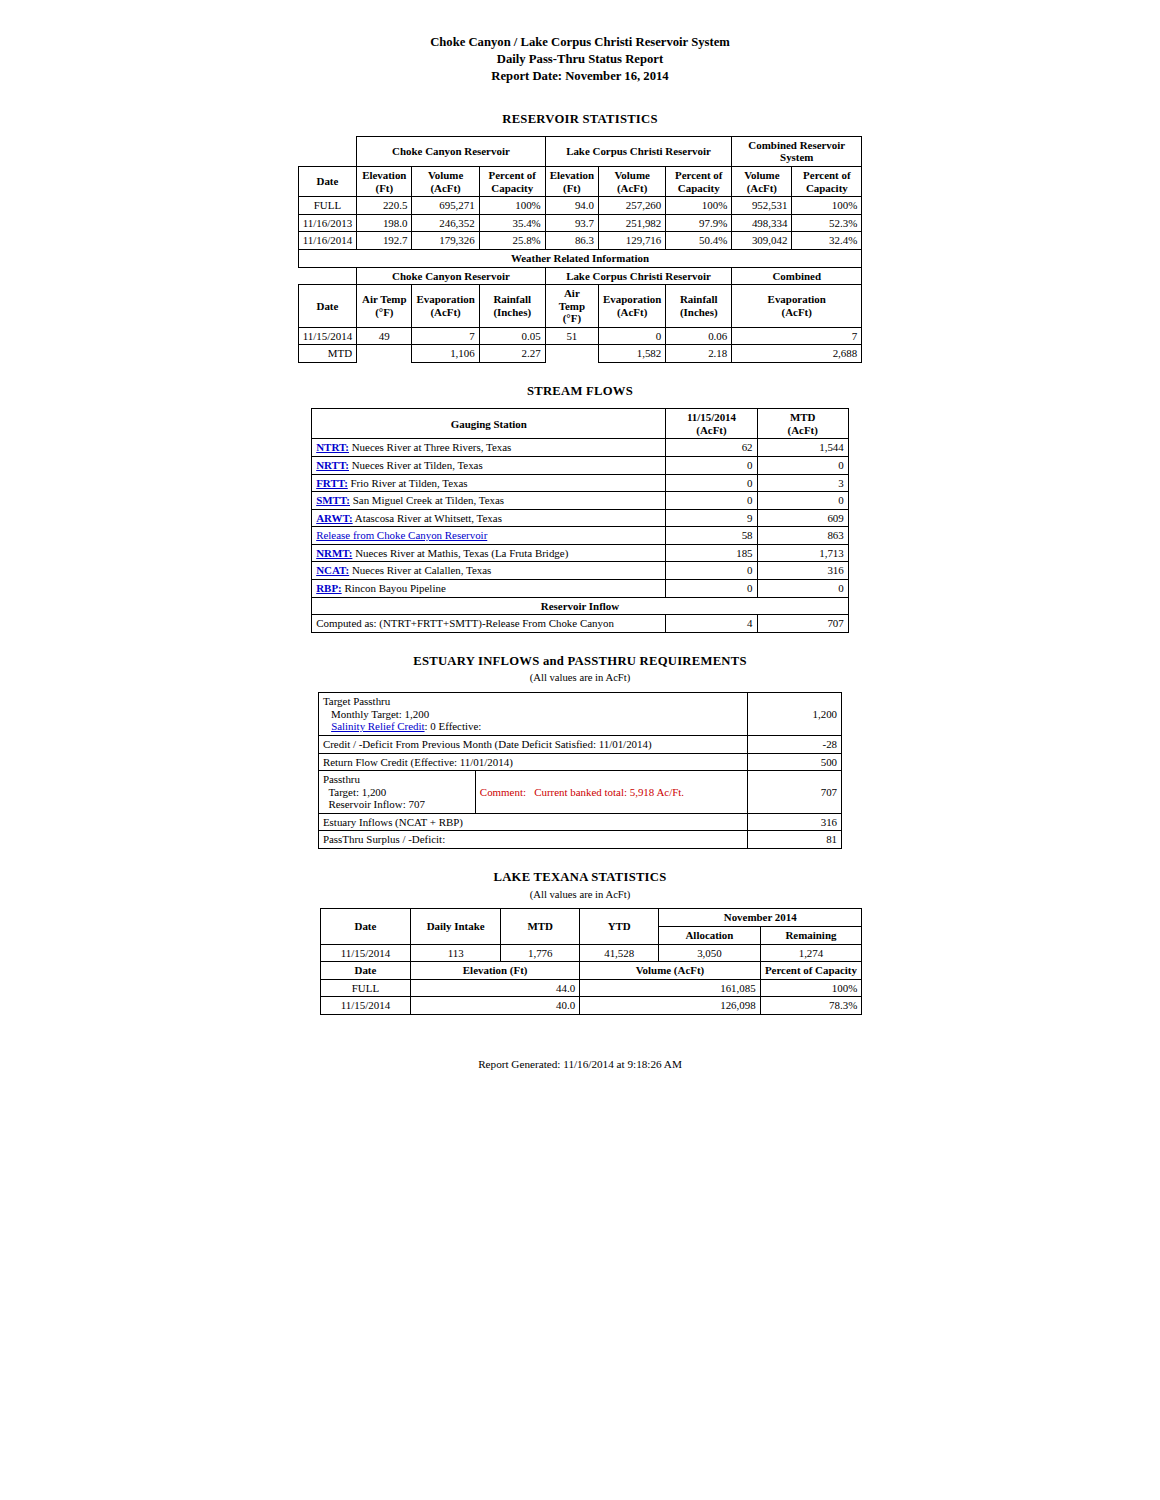Choke Canyon / Lake Corpus Christi Reservoir System
Daily Pass-Thru Status Report
Report Date: November 16, 2014
RESERVOIR STATISTICS
| | Choke Canyon Reservoir | Lake Corpus Christi Reservoir | Combined Reservoir System |
| --- | --- | --- | --- |
| Date | Elevation (Ft) | Volume (AcFt) | Percent of Capacity | Elevation (Ft) | Volume (AcFt) | Percent of Capacity | Volume (AcFt) | Percent of Capacity |
| FULL | 220.5 | 695,271 | 100% | 94.0 | 257,260 | 100% | 952,531 | 100% |
| 11/16/2013 | 198.0 | 246,352 | 35.4% | 93.7 | 251,982 | 97.9% | 498,334 | 52.3% |
| 11/16/2014 | 192.7 | 179,326 | 25.8% | 86.3 | 129,716 | 50.4% | 309,042 | 32.4% |
| Weather Related Information |
| | Choke Canyon Reservoir | Lake Corpus Christi Reservoir | Combined |
| Date | Air Temp (°F) | Evaporation (AcFt) | Rainfall (Inches) | Air Temp (°F) | Evaporation (AcFt) | Rainfall (Inches) | Evaporation (AcFt) |
| 11/15/2014 | 49 | 7 | 0.05 | 51 | 0 | 0.06 | 7 |
| MTD | | 1,106 | 2.27 | | 1,582 | 2.18 | 2,688 |
STREAM FLOWS
| Gauging Station | 11/15/2014 (AcFt) | MTD (AcFt) |
| --- | --- | --- |
| NTRT: Nueces River at Three Rivers, Texas | 62 | 1,544 |
| NRTT: Nueces River at Tilden, Texas | 0 | 0 |
| FRTT: Frio River at Tilden, Texas | 0 | 3 |
| SMTT: San Miguel Creek at Tilden, Texas | 0 | 0 |
| ARWT: Atascosa River at Whitsett, Texas | 9 | 609 |
| Release from Choke Canyon Reservoir | 58 | 863 |
| NRMT: Nueces River at Mathis, Texas (La Fruta Bridge) | 185 | 1,713 |
| NCAT: Nueces River at Calallen, Texas | 0 | 316 |
| RBP: Rincon Bayou Pipeline | 0 | 0 |
| Reservoir Inflow |
| Computed as: (NTRT+FRTT+SMTT)-Release From Choke Canyon | 4 | 707 |
ESTUARY INFLOWS and PASSTHRU REQUIREMENTS
(All values are in AcFt)
| Target Passthru Monthly Target: 1,200 Salinity Relief Credit : 0 Effective: | 1,200 |
| Credit / -Deficit From Previous Month (Date Deficit Satisfied: 11/01/2014) | -28 |
| Return Flow Credit (Effective: 11/01/2014) | 500 |
| Passthru Target: 1,200 Reservoir Inflow: 707 | Comment: Current banked total: 5,918 Ac/Ft. | 707 |
| Estuary Inflows (NCAT + RBP) | 316 |
| PassThru Surplus / -Deficit: | 81 |
LAKE TEXANA STATISTICS
(All values are in AcFt)
| | Date | Daily Intake | MTD | YTD | November 2014 |
| --- | --- | --- | --- | --- | --- |
| | Allocation | Remaining |
| | 11/15/2014 | 113 | 1,776 | 41,528 | 3,050 | 1,274 |
| | Date | Elevation (Ft) | Volume (AcFt) | Percent of Capacity |
| | FULL | 44.0 | 161,085 | 100% |
| | 11/15/2014 | 40.0 | 126,098 | 78.3% |
Report Generated: 11/16/2014 at 9:18:26 AM